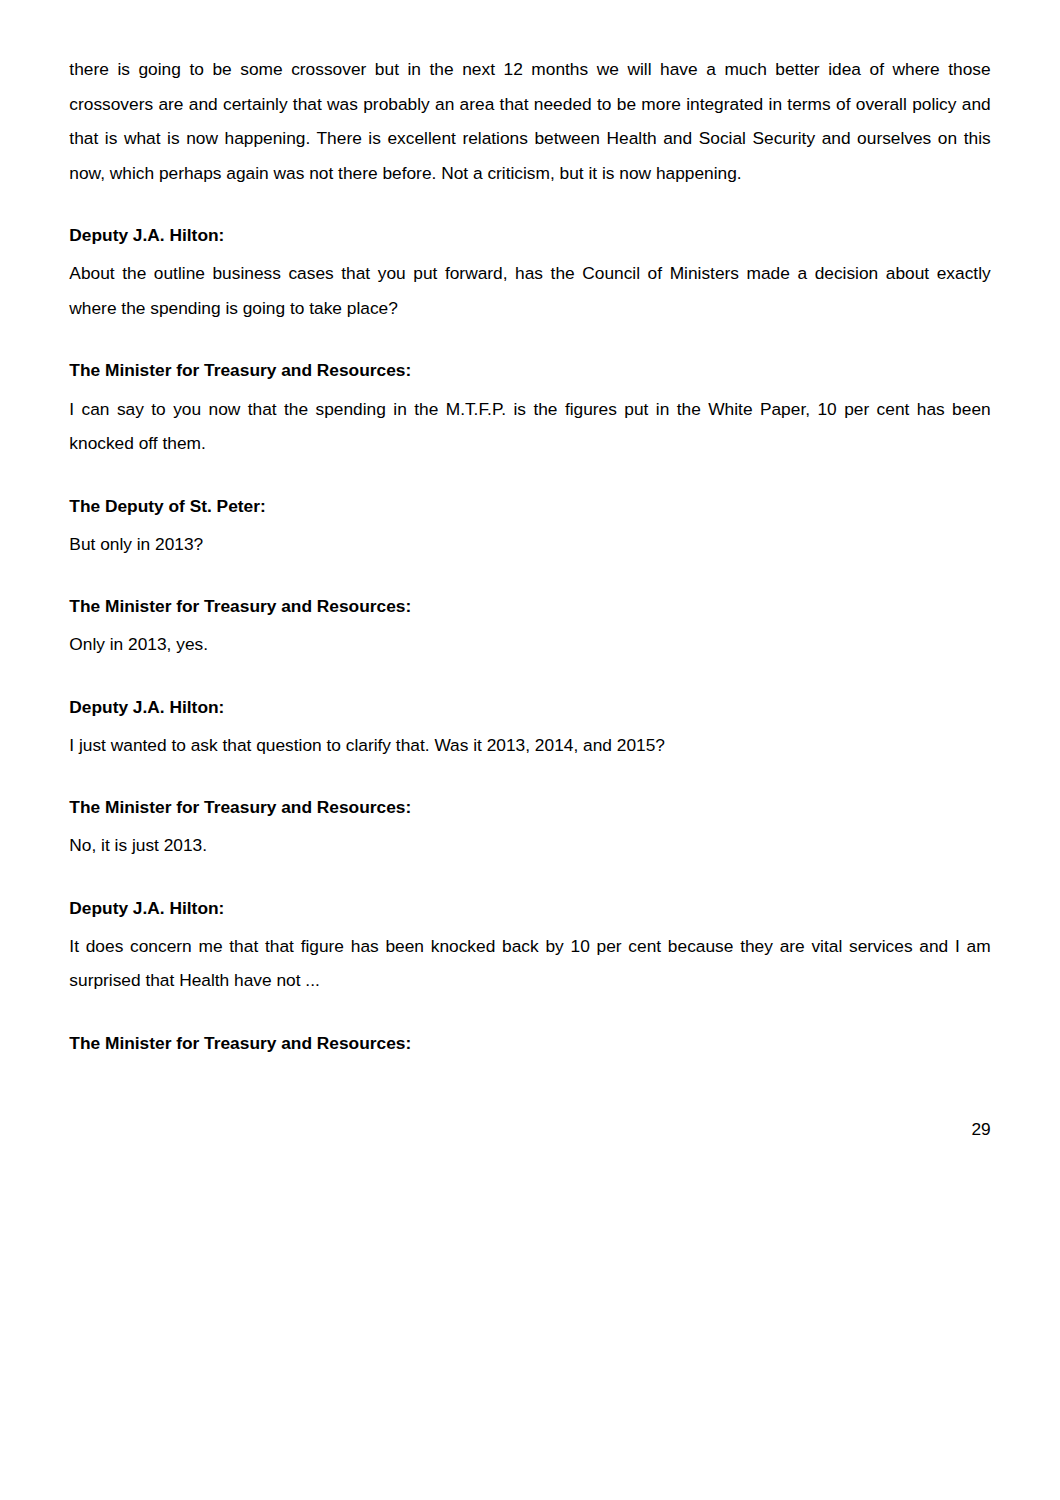there is going to be some crossover but in the next 12 months we will have a much better idea of where those crossovers are and certainly that was probably an area that needed to be more integrated in terms of overall policy and that is what is now happening. There is excellent relations between Health and Social Security and ourselves on this now, which perhaps again was not there before. Not a criticism, but it is now happening.
Deputy J.A. Hilton:
About the outline business cases that you put forward, has the Council of Ministers made a decision about exactly where the spending is going to take place?
The Minister for Treasury and Resources:
I can say to you now that the spending in the M.T.F.P. is the figures put in the White Paper, 10 per cent has been knocked off them.
The Deputy of St. Peter:
But only in 2013?
The Minister for Treasury and Resources:
Only in 2013, yes.
Deputy J.A. Hilton:
I just wanted to ask that question to clarify that. Was it 2013, 2014, and 2015?
The Minister for Treasury and Resources:
No, it is just 2013.
Deputy J.A. Hilton:
It does concern me that that figure has been knocked back by 10 per cent because they are vital services and I am surprised that Health have not ...
The Minister for Treasury and Resources:
29